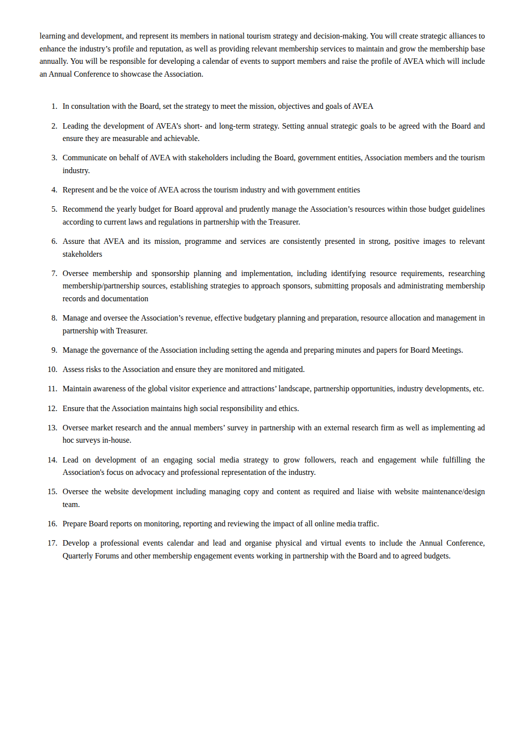learning and development, and represent its members in national tourism strategy and decision-making. You will create strategic alliances to enhance the industry’s profile and reputation, as well as providing relevant membership services to maintain and grow the membership base annually. You will be responsible for developing a calendar of events to support members and raise the profile of AVEA which will include an Annual Conference to showcase the Association.
In consultation with the Board, set the strategy to meet the mission, objectives and goals of AVEA
Leading the development of AVEA’s short- and long-term strategy. Setting annual strategic goals to be agreed with the Board and ensure they are measurable and achievable.
Communicate on behalf of AVEA with stakeholders including the Board, government entities, Association members and the tourism industry.
Represent and be the voice of AVEA across the tourism industry and with government entities
Recommend the yearly budget for Board approval and prudently manage the Association’s resources within those budget guidelines according to current laws and regulations in partnership with the Treasurer.
Assure that AVEA and its mission, programme and services are consistently presented in strong, positive images to relevant stakeholders
Oversee membership and sponsorship planning and implementation, including identifying resource requirements, researching membership/partnership sources, establishing strategies to approach sponsors, submitting proposals and administrating membership records and documentation
Manage and oversee the Association’s revenue, effective budgetary planning and preparation, resource allocation and management in partnership with Treasurer.
Manage the governance of the Association including setting the agenda and preparing minutes and papers for Board Meetings.
Assess risks to the Association and ensure they are monitored and mitigated.
Maintain awareness of the global visitor experience and attractions’ landscape, partnership opportunities, industry developments, etc.
Ensure that the Association maintains high social responsibility and ethics.
Oversee market research and the annual members’ survey in partnership with an external research firm as well as implementing ad hoc surveys in-house.
Lead on development of an engaging social media strategy to grow followers, reach and engagement while fulfilling the Association's focus on advocacy and professional representation of the industry.
Oversee the website development including managing copy and content as required and liaise with website maintenance/design team.
Prepare Board reports on monitoring, reporting and reviewing the impact of all online media traffic.
Develop a professional events calendar and lead and organise physical and virtual events to include the Annual Conference, Quarterly Forums and other membership engagement events working in partnership with the Board and to agreed budgets.